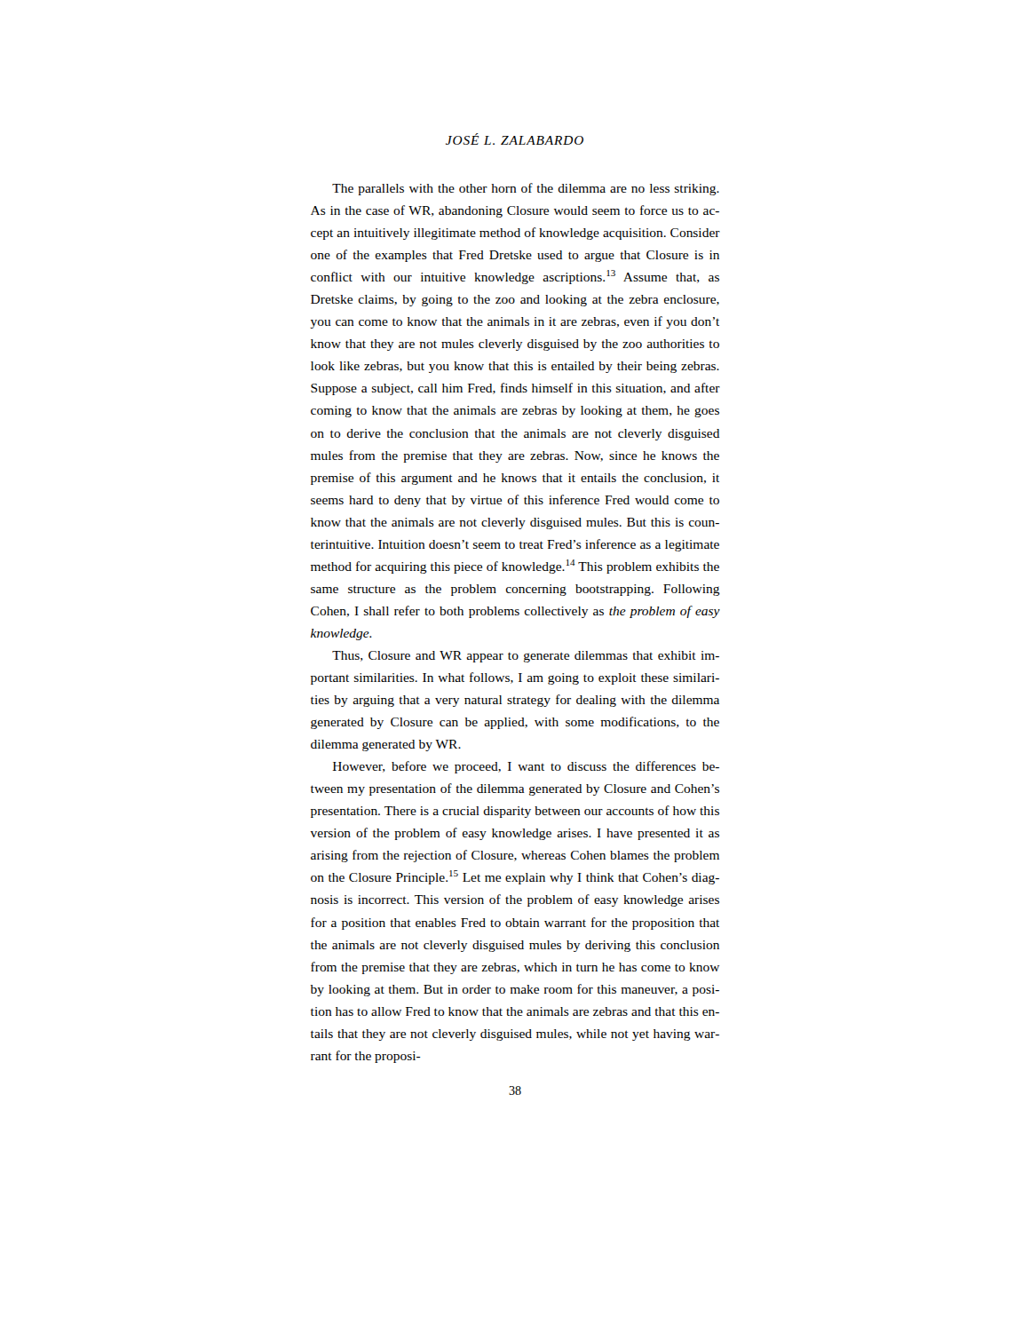JOSÉ L. ZALABARDO
The parallels with the other horn of the dilemma are no less striking. As in the case of WR, abandoning Closure would seem to force us to accept an intuitively illegitimate method of knowledge acquisition. Consider one of the examples that Fred Dretske used to argue that Closure is in conflict with our intuitive knowledge ascriptions.13 Assume that, as Dretske claims, by going to the zoo and looking at the zebra enclosure, you can come to know that the animals in it are zebras, even if you don’t know that they are not mules cleverly disguised by the zoo authorities to look like zebras, but you know that this is entailed by their being zebras. Suppose a subject, call him Fred, finds himself in this situation, and after coming to know that the animals are zebras by looking at them, he goes on to derive the conclusion that the animals are not cleverly disguised mules from the premise that they are zebras. Now, since he knows the premise of this argument and he knows that it entails the conclusion, it seems hard to deny that by virtue of this inference Fred would come to know that the animals are not cleverly disguised mules. But this is counterintuitive. Intuition doesn’t seem to treat Fred’s inference as a legitimate method for acquiring this piece of knowledge.14 This problem exhibits the same structure as the problem concerning bootstrapping. Following Cohen, I shall refer to both problems collectively as the problem of easy knowledge.
Thus, Closure and WR appear to generate dilemmas that exhibit important similarities. In what follows, I am going to exploit these similarities by arguing that a very natural strategy for dealing with the dilemma generated by Closure can be applied, with some modifications, to the dilemma generated by WR.
However, before we proceed, I want to discuss the differences between my presentation of the dilemma generated by Closure and Cohen’s presentation. There is a crucial disparity between our accounts of how this version of the problem of easy knowledge arises. I have presented it as arising from the rejection of Closure, whereas Cohen blames the problem on the Closure Principle.15 Let me explain why I think that Cohen’s diagnosis is incorrect. This version of the problem of easy knowledge arises for a position that enables Fred to obtain warrant for the proposition that the animals are not cleverly disguised mules by deriving this conclusion from the premise that they are zebras, which in turn he has come to know by looking at them. But in order to make room for this maneuver, a position has to allow Fred to know that the animals are zebras and that this entails that they are not cleverly disguised mules, while not yet having warrant for the proposi-
38